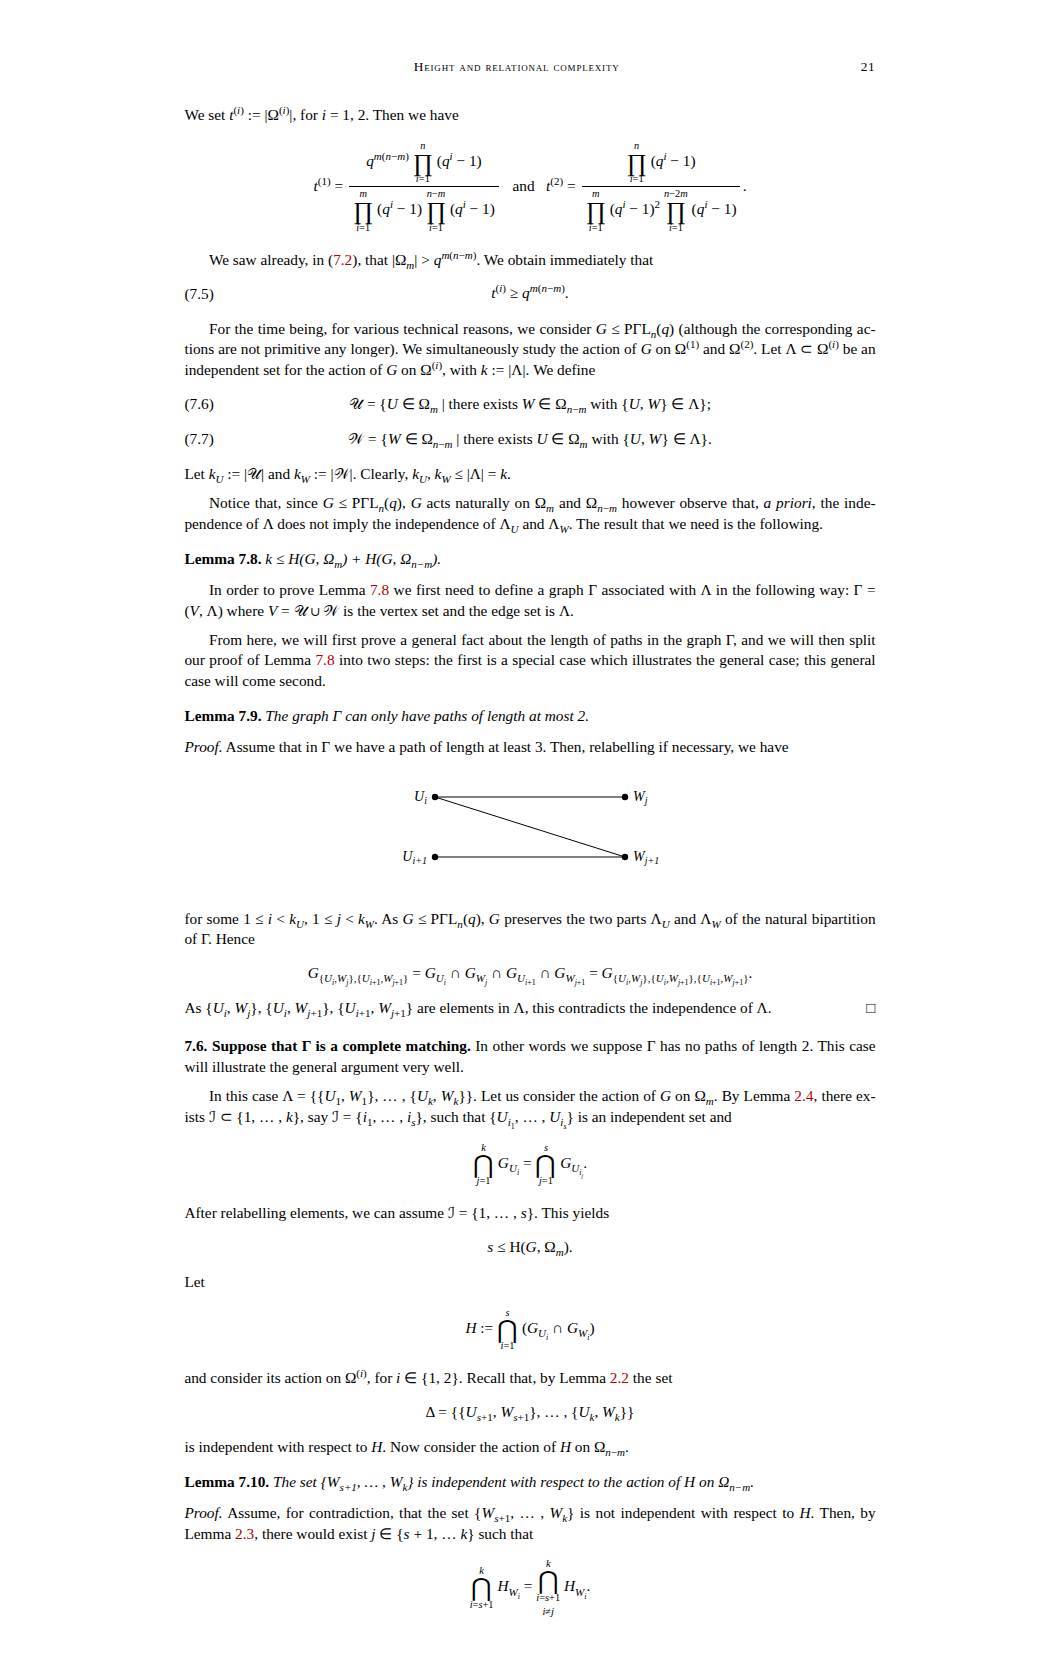Height and relational complexity 21
We set t(i) := |Ω(i)|, for i = 1, 2. Then we have
t(1) = qm(n−m) n∏i=1 (qi − 1) m∏i=1 (qi − 1) n−m∏i=1 (qi − 1) and t(2) = n∏i=1 (qi − 1) m∏i=1 (qi − 1)2 n−2m∏i=1 (qi − 1) .
We saw already, in (7.2), that |Ωm| > qm(n−m). We obtain immediately that
(7.5) t(i) ≥ qm(n−m).
For the time being, for various technical reasons, we consider G ≤ PΓLn(q) (although the corresponding actions are not primitive any longer). We simultaneously study the action of G on Ω(1) and Ω(2). Let Λ ⊂ Ω(i) be an independent set for the action of G on Ω(i), with k := |Λ|. We define
(7.6) 𝒰 = {U ∈ Ωm | there exists W ∈ Ωn−m with {U, W} ∈ Λ};
(7.7) 𝒲 = {W ∈ Ωn−m | there exists U ∈ Ωm with {U, W} ∈ Λ}.
Let kU := |𝒰| and kW := |𝒲|. Clearly, kU, kW ≤ |Λ| = k.
Notice that, since G ≤ PΓLn(q), G acts naturally on Ωm and Ωn−m however observe that, a priori, the independence of Λ does not imply the independence of ΛU and ΛW. The result that we need is the following.
Lemma 7.8. k ≤ H(G, Ωm) + H(G, Ωn−m).
In order to prove Lemma 7.8 we first need to define a graph Γ associated with Λ in the following way: Γ = (V, Λ) where V = 𝒰 ∪ 𝒲 is the vertex set and the edge set is Λ.
From here, we will first prove a general fact about the length of paths in the graph Γ, and we will then split our proof of Lemma 7.8 into two steps: the first is a special case which illustrates the general case; this general case will come second.
Lemma 7.9. The graph Γ can only have paths of length at most 2.
Proof. Assume that in Γ we have a path of length at least 3. Then, relabelling if necessary, we have
Ui Ui+1 Wj Wj+1
for some 1 ≤ i < kU, 1 ≤ j < kW. As G ≤ PΓLn(q), G preserves the two parts ΛU and ΛW of the natural bipartition of Γ. Hence
G{Ui,Wj},{Ui+1,Wj+1} = GUi ∩ GWj ∩ GUi+1 ∩ GWj+1 = G{Ui,Wj},{Ui,Wj+1},{Ui+1,Wj+1}.
As {Ui, Wj}, {Ui, Wj+1}, {Ui+1, Wj+1} are elements in Λ, this contradicts the independence of Λ. □
7.6. Suppose that Γ is a complete matching. In other words we suppose Γ has no paths of length 2. This case will illustrate the general argument very well.
In this case Λ = {{U1, W1}, … , {Uk, Wk}}. Let us consider the action of G on Ωm. By Lemma 2.4, there exists ℐ ⊂ {1, … , k}, say ℐ = {i1, … , is}, such that {Ui1, … , Uis} is an independent set and
k⋂j=1 GUi = s⋂j=1 GUij.
After relabelling elements, we can assume ℐ = {1, … , s}. This yields
s ≤ H(G, Ωm).
Let
H := s⋂i=1 (GUi ∩ GWi)
and consider its action on Ω(i), for i ∈ {1, 2}. Recall that, by Lemma 2.2 the set
Δ = {{Us+1, Ws+1}, … , {Uk, Wk}}
is independent with respect to H. Now consider the action of H on Ωn−m.
Lemma 7.10. The set {Ws+1, … , Wk} is independent with respect to the action of H on Ωn−m.
Proof. Assume, for contradiction, that the set {Ws+1, … , Wk} is not independent with respect to H. Then, by Lemma 2.3, there would exist j ∈ {s + 1, … k} such that
k⋂i=s+1 HWi = k⋂i=s+1
i≠j HWi.